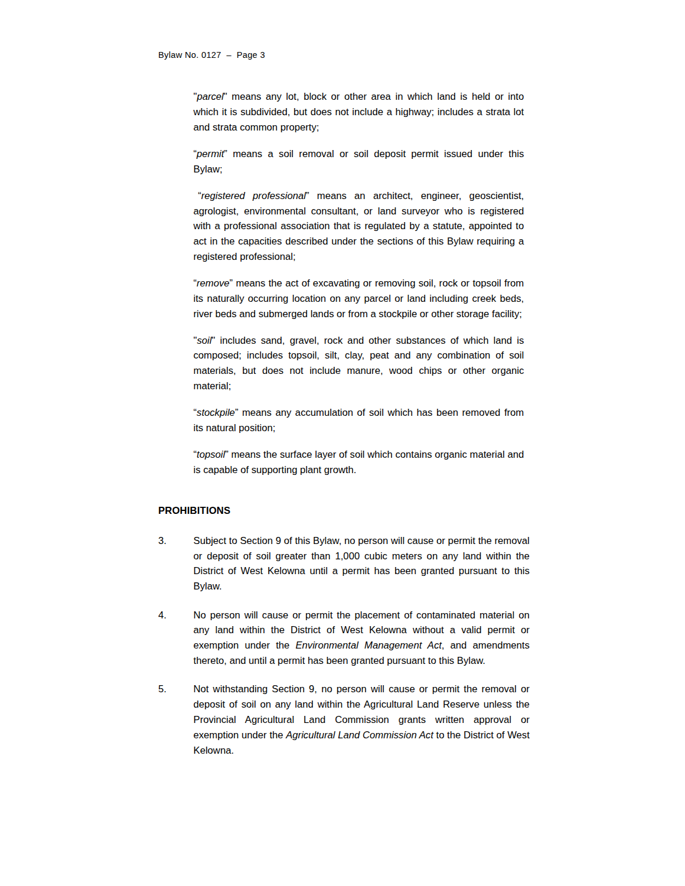Bylaw No. 0127 – Page 3
"parcel" means any lot, block or other area in which land is held or into which it is subdivided, but does not include a highway; includes a strata lot and strata common property;
“permit” means a soil removal or soil deposit permit issued under this Bylaw;
“registered professional” means an architect, engineer, geoscientist, agrologist, environmental consultant, or land surveyor who is registered with a professional association that is regulated by a statute, appointed to act in the capacities described under the sections of this Bylaw requiring a registered professional;
“remove” means the act of excavating or removing soil, rock or topsoil from its naturally occurring location on any parcel or land including creek beds, river beds and submerged lands or from a stockpile or other storage facility;
"soil" includes sand, gravel, rock and other substances of which land is composed; includes topsoil, silt, clay, peat and any combination of soil materials, but does not include manure, wood chips or other organic material;
“stockpile” means any accumulation of soil which has been removed from its natural position;
“topsoil” means the surface layer of soil which contains organic material and is capable of supporting plant growth.
PROHIBITIONS
3.
Subject to Section 9 of this Bylaw, no person will cause or permit the removal or deposit of soil greater than 1,000 cubic meters on any land within the District of West Kelowna until a permit has been granted pursuant to this Bylaw.
4.
No person will cause or permit the placement of contaminated material on any land within the District of West Kelowna without a valid permit or exemption under the Environmental Management Act, and amendments thereto, and until a permit has been granted pursuant to this Bylaw.
5.
Not withstanding Section 9, no person will cause or permit the removal or deposit of soil on any land within the Agricultural Land Reserve unless the Provincial Agricultural Land Commission grants written approval or exemption under the Agricultural Land Commission Act to the District of West Kelowna.